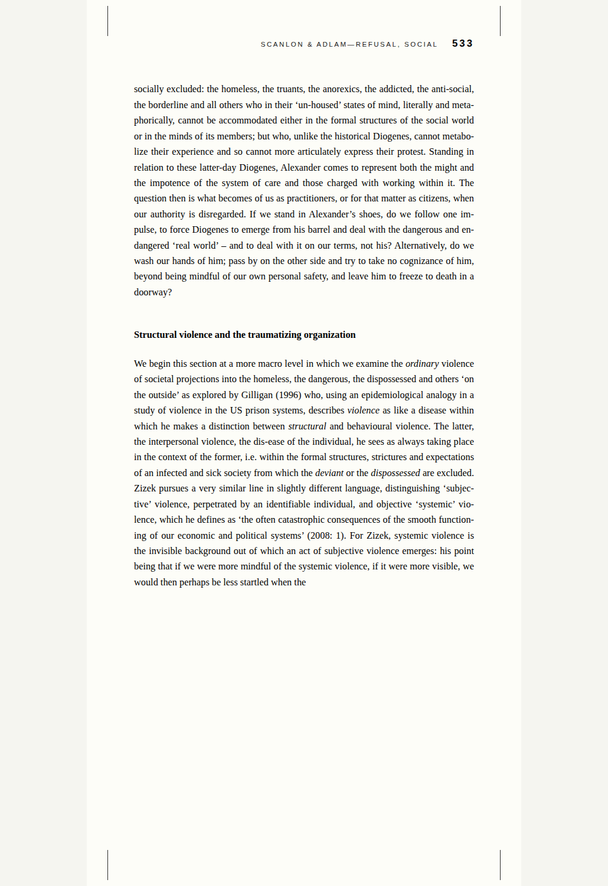Scanlon & Adlam—Refusal, Social 533
socially excluded: the homeless, the truants, the anorexics, the addicted, the anti-social, the borderline and all others who in their ‘un-housed’ states of mind, literally and metaphorically, cannot be accommodated either in the formal structures of the social world or in the minds of its members; but who, unlike the historical Diogenes, cannot metabolize their experience and so cannot more articulately express their protest. Standing in relation to these latter-day Diogenes, Alexander comes to represent both the might and the impotence of the system of care and those charged with working within it. The question then is what becomes of us as practitioners, or for that matter as citizens, when our authority is disregarded. If we stand in Alexander’s shoes, do we follow one impulse, to force Diogenes to emerge from his barrel and deal with the dangerous and endangered ‘real world’ – and to deal with it on our terms, not his? Alternatively, do we wash our hands of him; pass by on the other side and try to take no cognizance of him, beyond being mindful of our own personal safety, and leave him to freeze to death in a doorway?
Structural violence and the traumatizing organization
We begin this section at a more macro level in which we examine the ordinary violence of societal projections into the homeless, the dangerous, the dispossessed and others ‘on the outside’ as explored by Gilligan (1996) who, using an epidemiological analogy in a study of violence in the US prison systems, describes violence as like a disease within which he makes a distinction between structural and behavioural violence. The latter, the interpersonal violence, the dis-ease of the individual, he sees as always taking place in the context of the former, i.e. within the formal structures, strictures and expectations of an infected and sick society from which the deviant or the dispossessed are excluded. Zizek pursues a very similar line in slightly different language, distinguishing ‘subjective’ violence, perpetrated by an identifiable individual, and objective ‘systemic’ violence, which he defines as ‘the often catastrophic consequences of the smooth functioning of our economic and political systems’ (2008: 1). For Zizek, systemic violence is the invisible background out of which an act of subjective violence emerges: his point being that if we were more mindful of the systemic violence, if it were more visible, we would then perhaps be less startled when the